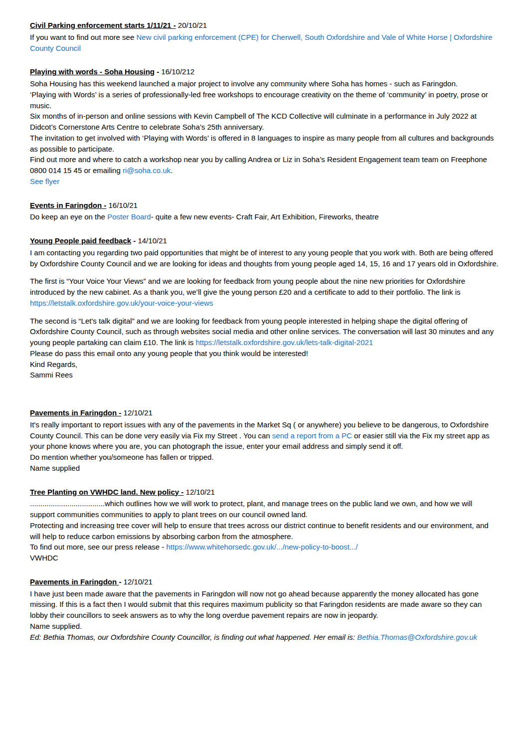Civil Parking enforcement starts 1/11/21 - 20/10/21
If you want to find out more see New civil parking enforcement (CPE) for Cherwell, South Oxfordshire and Vale of White Horse | Oxfordshire County Council
Playing with words - Soha Housing - 16/10/212
Soha Housing has this weekend launched a major project to involve any community where Soha has homes - such as Faringdon.
‘Playing with Words’ is a series of professionally-led free workshops to encourage creativity on the theme of ‘community’ in poetry, prose or music.
Six months of in-person and online sessions with Kevin Campbell of The KCD Collective will culminate in a performance in July 2022 at Didcot’s Cornerstone Arts Centre to celebrate Soha’s 25th anniversary.
The invitation to get involved with ‘Playing with Words’ is offered in 8 languages to inspire as many people from all cultures and backgrounds as possible to participate.
Find out more and where to catch a workshop near you by calling Andrea or Liz in Soha’s Resident Engagement team team on Freephone 0800 014 15 45 or emailing ri@soha.co.uk.
See flyer
Events in Faringdon - 16/10/21
Do keep an eye on the Poster Board- quite a few new events- Craft Fair, Art Exhibition, Fireworks, theatre
Young People paid feedback - 14/10/21
I am contacting you regarding two paid opportunities that might be of interest to any young people that you work with. Both are being offered by Oxfordshire County Council and we are looking for ideas and thoughts from young people aged 14, 15, 16 and 17 years old in Oxfordshire.
The first is “Your Voice Your Views” and we are looking for feedback from young people about the nine new priorities for Oxfordshire introduced by the new cabinet. As a thank you, we’ll give the young person £20 and a certificate to add to their portfolio. The link is https://letstalk.oxfordshire.gov.uk/your-voice-your-views
The second is “Let's talk digital” and we are looking for feedback from young people interested in helping shape the digital offering of Oxfordshire County Council, such as through websites social media and other online services. The conversation will last 30 minutes and any young people partaking can claim £10. The link is https://letstalk.oxfordshire.gov.uk/lets-talk-digital-2021
Please do pass this email onto any young people that you think would be interested!
Kind Regards,
Sammi Rees
Pavements in Faringdon - 12/10/21
It's really important to report issues with any of the pavements in the Market Sq ( or anywhere) you believe to be dangerous, to Oxfordshire County Council. This can be done very easily via Fix my Street . You can send a report from a PC or easier still via the Fix my street app as your phone knows where you are, you can photograph the issue, enter your email address and simply send it off.
Do mention whether you/someone has fallen or tripped.
Name supplied
Tree Planting on VWHDC land. New policy - 12/10/21
....................................which outlines how we will work to protect, plant, and manage trees on the public land we own, and how we will support communities communities to apply to plant trees on our council owned land.
Protecting and increasing tree cover will help to ensure that trees across our district continue to benefit residents and our environment, and will help to reduce carbon emissions by absorbing carbon from the atmosphere.
To find out more, see our press release - https://www.whitehorsedc.gov.uk/.../new-policy-to-boost.../
VWHDC
Pavements in Faringdon - 12/10/21
I have just been made aware that the pavements in Faringdon will now not go ahead because apparently the money allocated has gone missing. If this is a fact then I would submit that this requires maximum publicity so that Faringdon residents are made aware so they can lobby their councillors to seek answers as to why the long overdue pavement repairs are now in jeopardy.
Name supplied.
Ed: Bethia Thomas, our Oxfordshire County Councillor, is finding out what happened. Her email is: Bethia.Thomas@Oxfordshire.gov.uk